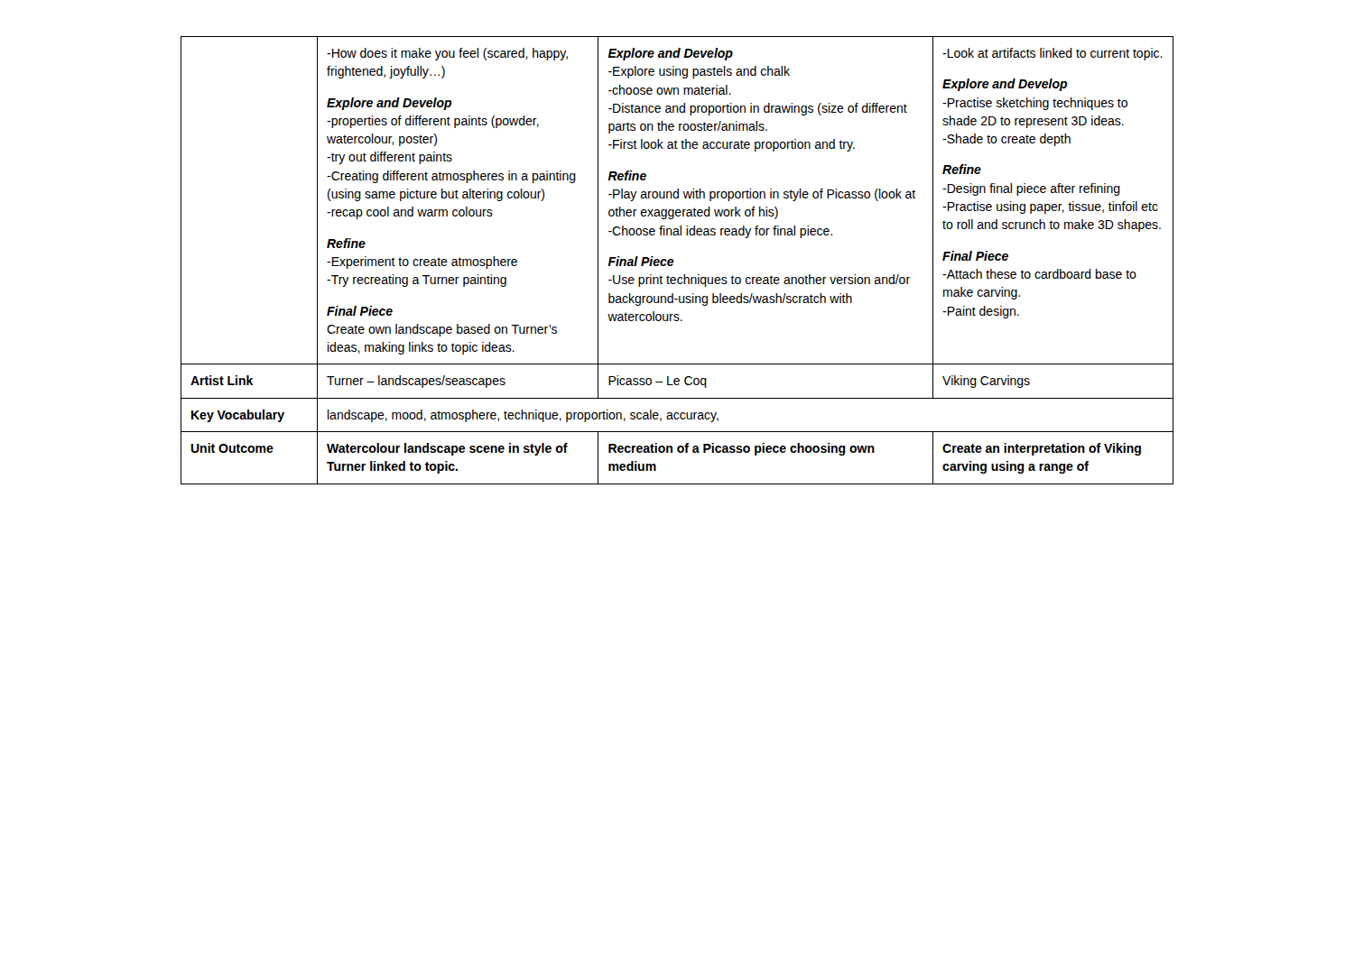| | -How does it make you feel (scared, happy, frightened, joyfully…) Explore and Develop -properties of different paints (powder, watercolour, poster) -try out different paints -Creating different atmospheres in a painting (using same picture but altering colour) -recap cool and warm colours Refine -Experiment to create atmosphere -Try recreating a Turner painting Final Piece Create own landscape based on Turner’s ideas, making links to topic ideas. | Explore and Develop -Explore using pastels and chalk -choose own material. -Distance and proportion in drawings (size of different parts on the rooster/animals. -First look at the accurate proportion and try. Refine -Play around with proportion in style of Picasso (look at other exaggerated work of his) -Choose final ideas ready for final piece. Final Piece -Use print techniques to create another version and/or background-using bleeds/wash/scratch with watercolours. | -Look at artifacts linked to current topic. Explore and Develop -Practise sketching techniques to shade 2D to represent 3D ideas. -Shade to create depth Refine -Design final piece after refining -Practise using paper, tissue, tinfoil etc to roll and scrunch to make 3D shapes. Final Piece -Attach these to cardboard base to make carving. -Paint design. |
| Artist Link | Turner – landscapes/seascapes | Picasso – Le Coq | Viking Carvings |
| Key Vocabulary | landscape, mood, atmosphere, technique, proportion, scale, accuracy, |
| Unit Outcome | Watercolour landscape scene in style of Turner linked to topic. | Recreation of a Picasso piece choosing own medium | Create an interpretation of Viking carving using a range of |